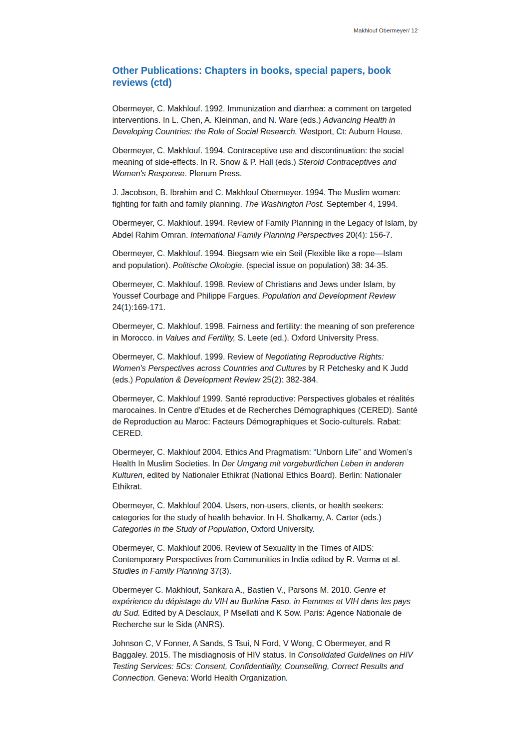Makhlouf Obermeyer/ 12
Other Publications: Chapters in books, special papers, book reviews (ctd)
Obermeyer, C. Makhlouf. 1992. Immunization and diarrhea: a comment on targeted interventions. In L. Chen, A. Kleinman, and N. Ware (eds.) Advancing Health in Developing Countries: the Role of Social Research. Westport, Ct: Auburn House.
Obermeyer, C. Makhlouf. 1994. Contraceptive use and discontinuation: the social meaning of side-effects. In R. Snow & P. Hall (eds.) Steroid Contraceptives and Women's Response. Plenum Press.
J. Jacobson, B. Ibrahim and C. Makhlouf Obermeyer. 1994. The Muslim woman: fighting for faith and family planning. The Washington Post. September 4, 1994.
Obermeyer, C. Makhlouf. 1994. Review of Family Planning in the Legacy of Islam, by Abdel Rahim Omran. International Family Planning Perspectives 20(4): 156-7.
Obermeyer, C. Makhlouf. 1994. Biegsam wie ein Seil (Flexible like a rope—Islam and population). Politische Okologie. (special issue on population) 38: 34-35.
Obermeyer, C. Makhlouf. 1998. Review of Christians and Jews under Islam, by Youssef Courbage and Philippe Fargues. Population and Development Review 24(1):169-171.
Obermeyer, C. Makhlouf. 1998. Fairness and fertility: the meaning of son preference in Morocco. in Values and Fertility, S. Leete (ed.). Oxford University Press.
Obermeyer, C. Makhlouf. 1999. Review of Negotiating Reproductive Rights: Women's Perspectives across Countries and Cultures by R Petchesky and K Judd (eds.) Population & Development Review 25(2): 382-384.
Obermeyer, C. Makhlouf 1999. Santé reproductive: Perspectives globales et réalités marocaines. In Centre d'Etudes et de Recherches Démographiques (CERED). Santé de Reproduction au Maroc: Facteurs Démographiques et Socio-culturels. Rabat: CERED.
Obermeyer, C. Makhlouf 2004. Ethics And Pragmatism: “Unborn Life” and Women’s Health In Muslim Societies. In Der Umgang mit vorgeburtlichen Leben in anderen Kulturen, edited by Nationaler Ethikrat (National Ethics Board). Berlin: Nationaler Ethikrat.
Obermeyer, C. Makhlouf 2004. Users, non-users, clients, or health seekers: categories for the study of health behavior. In H. Sholkamy, A. Carter (eds.) Categories in the Study of Population, Oxford University.
Obermeyer, C. Makhlouf 2006. Review of Sexuality in the Times of AIDS: Contemporary Perspectives from Communities in India edited by R. Verma et al. Studies in Family Planning 37(3).
Obermeyer C. Makhlouf, Sankara A., Bastien V., Parsons M. 2010. Genre et expérience du dépistage du VIH au Burkina Faso. in Femmes et VIH dans les pays du Sud. Edited by A Desclaux, P Msellati and K Sow. Paris: Agence Nationale de Recherche sur le Sida (ANRS).
Johnson C, V Fonner, A Sands, S Tsui, N Ford, V Wong, C Obermeyer, and R Baggaley. 2015. The misdiagnosis of HIV status. In Consolidated Guidelines on HIV Testing Services: 5Cs: Consent, Confidentiality, Counselling, Correct Results and Connection. Geneva: World Health Organization.